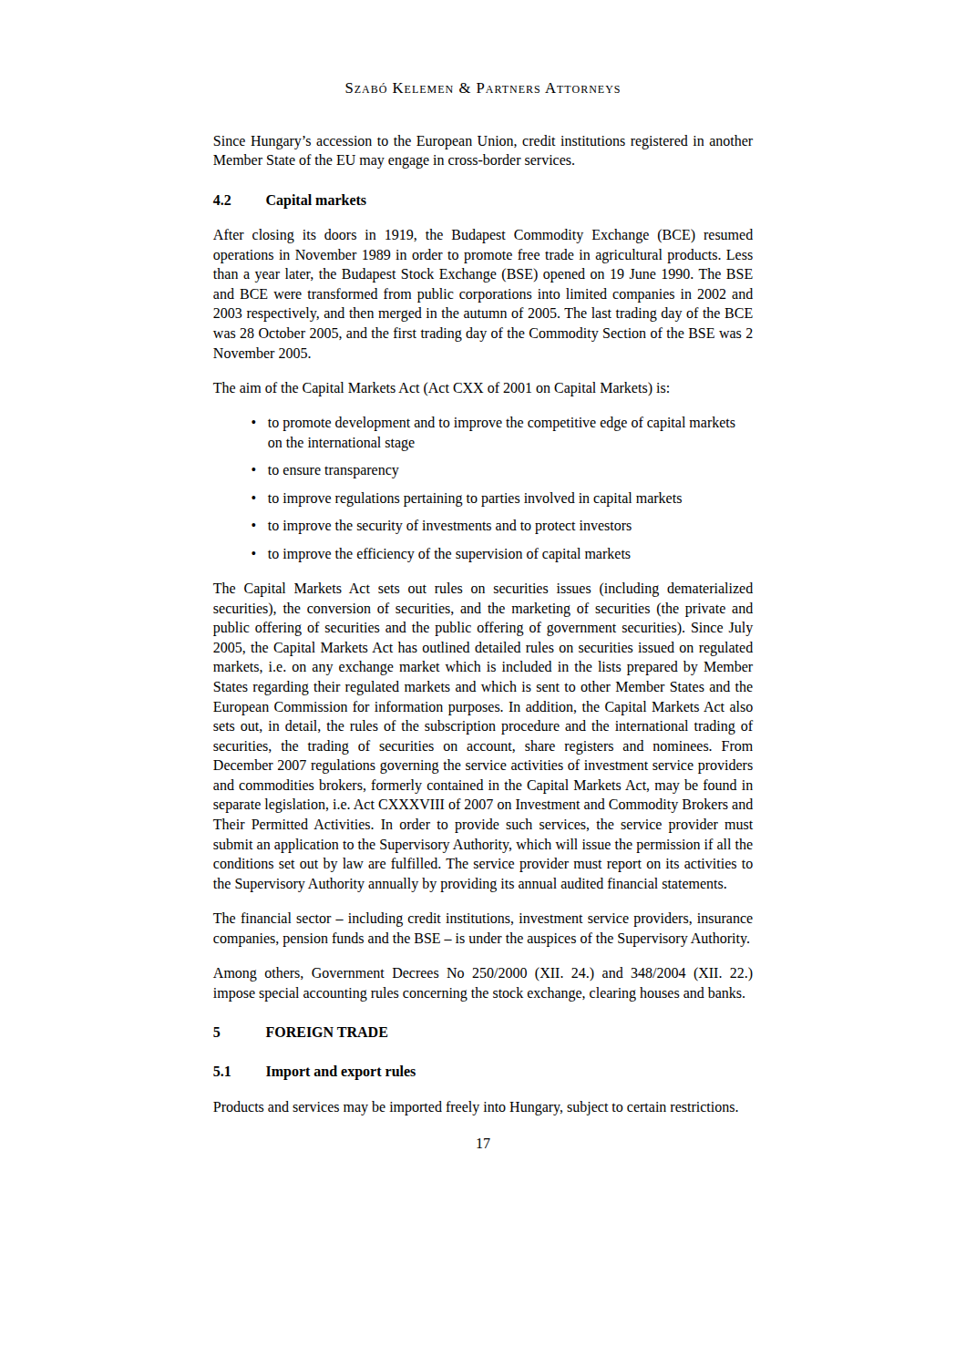Szabó Kelemen & Partners Attorneys
Since Hungary’s accession to the European Union, credit institutions registered in another Member State of the EU may engage in cross-border services.
4.2 Capital markets
After closing its doors in 1919, the Budapest Commodity Exchange (BCE) resumed operations in November 1989 in order to promote free trade in agricultural products. Less than a year later, the Budapest Stock Exchange (BSE) opened on 19 June 1990. The BSE and BCE were transformed from public corporations into limited companies in 2002 and 2003 respectively, and then merged in the autumn of 2005. The last trading day of the BCE was 28 October 2005, and the first trading day of the Commodity Section of the BSE was 2 November 2005.
The aim of the Capital Markets Act (Act CXX of 2001 on Capital Markets) is:
to promote development and to improve the competitive edge of capital markets on the international stage
to ensure transparency
to improve regulations pertaining to parties involved in capital markets
to improve the security of investments and to protect investors
to improve the efficiency of the supervision of capital markets
The Capital Markets Act sets out rules on securities issues (including dematerialized securities), the conversion of securities, and the marketing of securities (the private and public offering of securities and the public offering of government securities). Since July 2005, the Capital Markets Act has outlined detailed rules on securities issued on regulated markets, i.e. on any exchange market which is included in the lists prepared by Member States regarding their regulated markets and which is sent to other Member States and the European Commission for information purposes. In addition, the Capital Markets Act also sets out, in detail, the rules of the subscription procedure and the international trading of securities, the trading of securities on account, share registers and nominees. From December 2007 regulations governing the service activities of investment service providers and commodities brokers, formerly contained in the Capital Markets Act, may be found in separate legislation, i.e. Act CXXXVIII of 2007 on Investment and Commodity Brokers and Their Permitted Activities. In order to provide such services, the service provider must submit an application to the Supervisory Authority, which will issue the permission if all the conditions set out by law are fulfilled. The service provider must report on its activities to the Supervisory Authority annually by providing its annual audited financial statements.
The financial sector – including credit institutions, investment service providers, insurance companies, pension funds and the BSE – is under the auspices of the Supervisory Authority.
Among others, Government Decrees No 250/2000 (XII. 24.) and 348/2004 (XII. 22.) impose special accounting rules concerning the stock exchange, clearing houses and banks.
5 FOREIGN TRADE
5.1 Import and export rules
Products and services may be imported freely into Hungary, subject to certain restrictions.
17